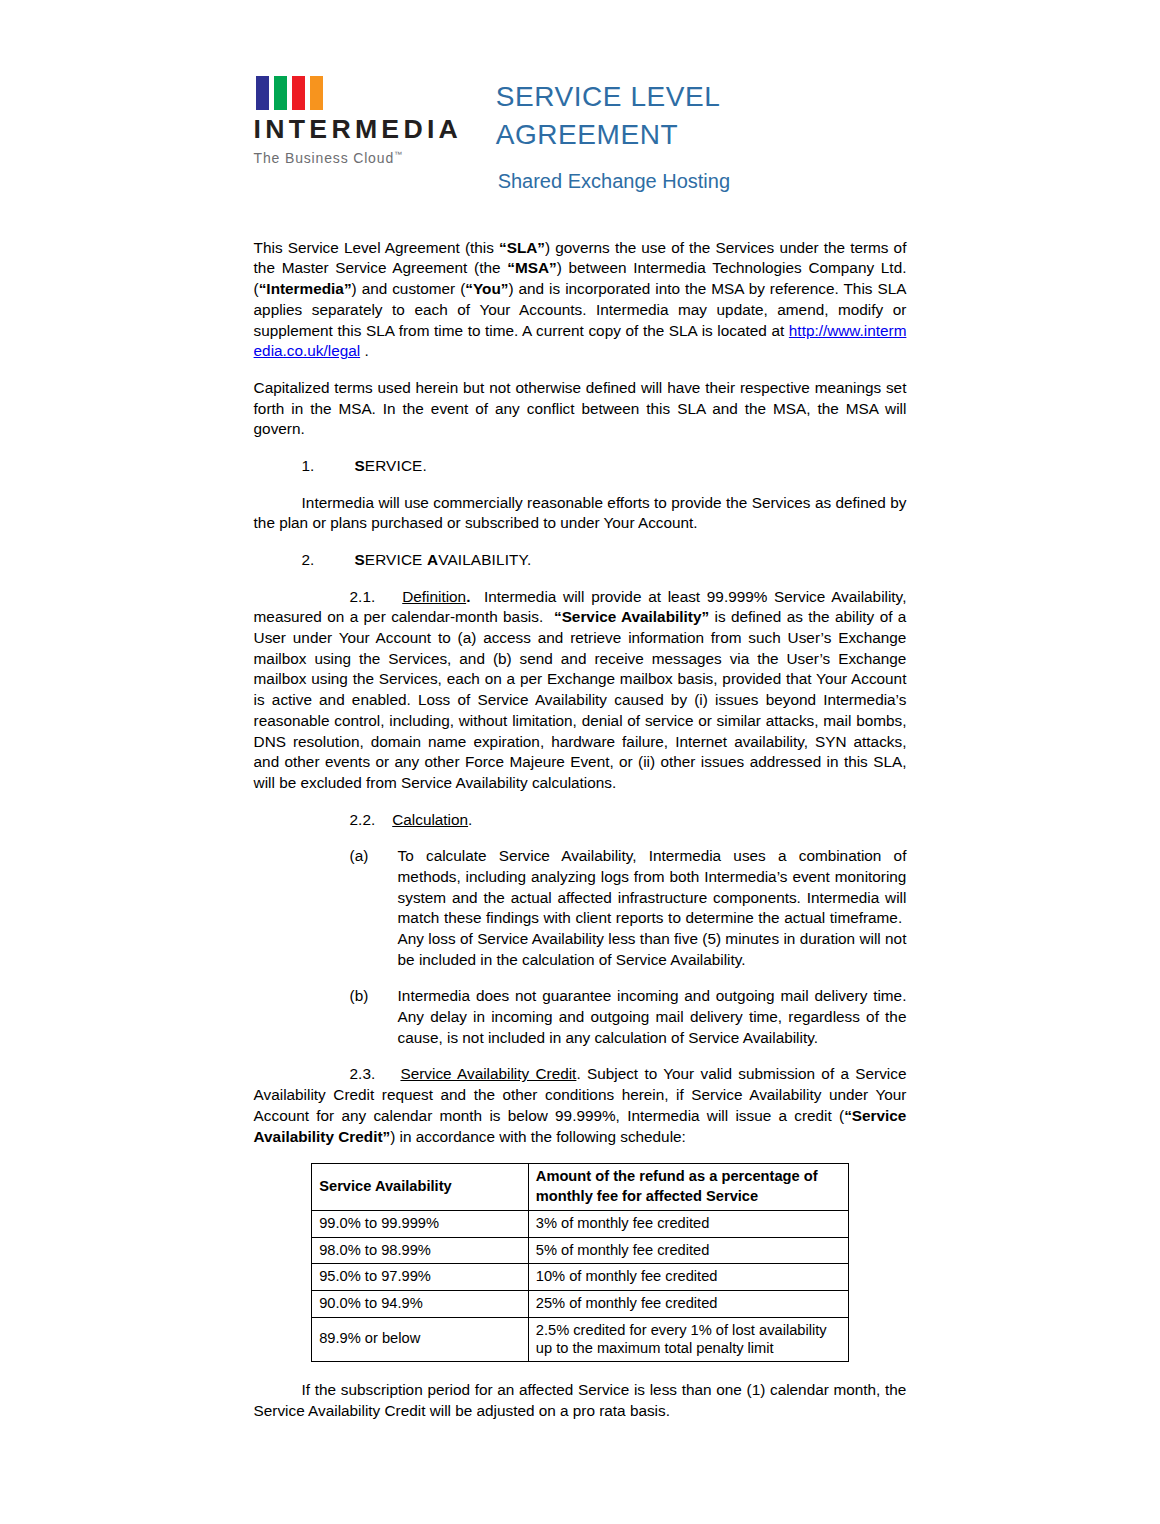INTERMEDIA
The Business Cloud™
SERVICE LEVEL AGREEMENT
Shared Exchange Hosting
This Service Level Agreement (this “SLA”) governs the use of the Services under the terms of the Master Service Agreement (the “MSA”) between Intermedia Technologies Company Ltd. (“Intermedia”) and customer (“You”) and is incorporated into the MSA by reference. This SLA applies separately to each of Your Accounts. Intermedia may update, amend, modify or supplement this SLA from time to time. A current copy of the SLA is located at http://www.intermedia.co.uk/legal .
Capitalized terms used herein but not otherwise defined will have their respective meanings set forth in the MSA. In the event of any conflict between this SLA and the MSA, the MSA will govern.
1. SERVICE.
Intermedia will use commercially reasonable efforts to provide the Services as defined by the plan or plans purchased or subscribed to under Your Account.
2. SERVICE AVAILABILITY.
2.1. Definition. Intermedia will provide at least 99.999% Service Availability, measured on a per calendar-month basis. “Service Availability” is defined as the ability of a User under Your Account to (a) access and retrieve information from such User’s Exchange mailbox using the Services, and (b) send and receive messages via the User’s Exchange mailbox using the Services, each on a per Exchange mailbox basis, provided that Your Account is active and enabled. Loss of Service Availability caused by (i) issues beyond Intermedia’s reasonable control, including, without limitation, denial of service or similar attacks, mail bombs, DNS resolution, domain name expiration, hardware failure, Internet availability, SYN attacks, and other events or any other Force Majeure Event, or (ii) other issues addressed in this SLA, will be excluded from Service Availability calculations.
2.2. Calculation.
(a) To calculate Service Availability, Intermedia uses a combination of methods, including analyzing logs from both Intermedia’s event monitoring system and the actual affected infrastructure components. Intermedia will match these findings with client reports to determine the actual timeframe. Any loss of Service Availability less than five (5) minutes in duration will not be included in the calculation of Service Availability.
(b) Intermedia does not guarantee incoming and outgoing mail delivery time. Any delay in incoming and outgoing mail delivery time, regardless of the cause, is not included in any calculation of Service Availability.
2.3. Service Availability Credit. Subject to Your valid submission of a Service Availability Credit request and the other conditions herein, if Service Availability under Your Account for any calendar month is below 99.999%, Intermedia will issue a credit (“Service Availability Credit”) in accordance with the following schedule:
| Service Availability | Amount of the refund as a percentage of monthly fee for affected Service |
| --- | --- |
| 99.0% to 99.999% | 3% of monthly fee credited |
| 98.0% to 98.99% | 5% of monthly fee credited |
| 95.0% to 97.99% | 10% of monthly fee credited |
| 90.0% to 94.9% | 25% of monthly fee credited |
| 89.9% or below | 2.5% credited for every 1% of lost availability up to the maximum total penalty limit |
If the subscription period for an affected Service is less than one (1) calendar month, the Service Availability Credit will be adjusted on a pro rata basis.